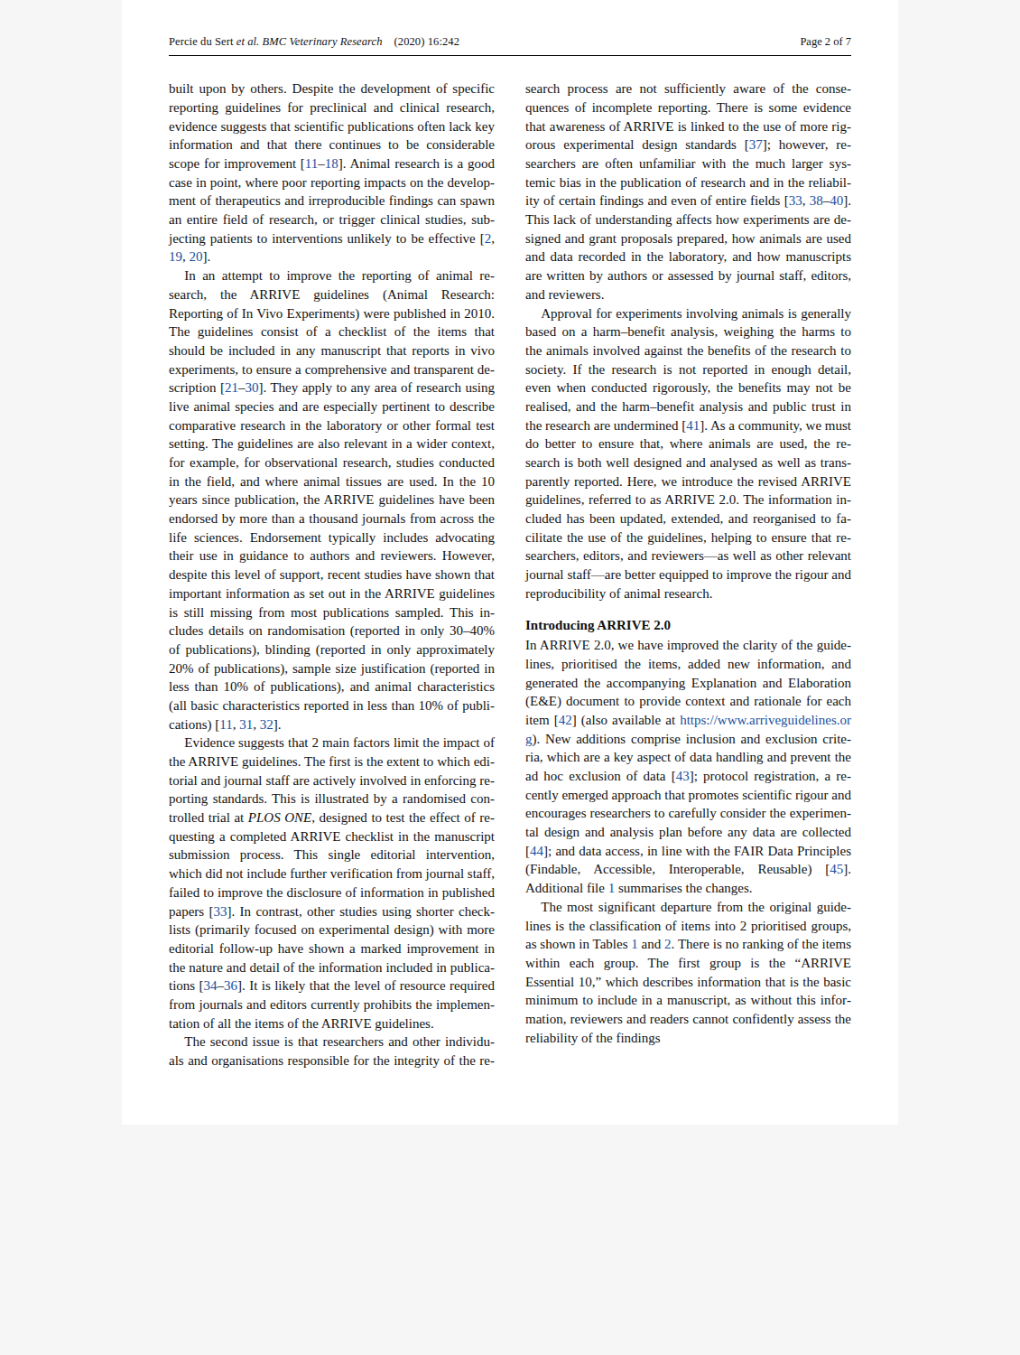Percie du Sert et al. BMC Veterinary Research (2020) 16:242
Page 2 of 7
built upon by others. Despite the development of specific reporting guidelines for preclinical and clinical research, evidence suggests that scientific publications often lack key information and that there continues to be considerable scope for improvement [11–18]. Animal research is a good case in point, where poor reporting impacts on the development of therapeutics and irreproducible findings can spawn an entire field of research, or trigger clinical studies, subjecting patients to interventions unlikely to be effective [2, 19, 20].
In an attempt to improve the reporting of animal research, the ARRIVE guidelines (Animal Research: Reporting of In Vivo Experiments) were published in 2010. The guidelines consist of a checklist of the items that should be included in any manuscript that reports in vivo experiments, to ensure a comprehensive and transparent description [21–30]. They apply to any area of research using live animal species and are especially pertinent to describe comparative research in the laboratory or other formal test setting. The guidelines are also relevant in a wider context, for example, for observational research, studies conducted in the field, and where animal tissues are used. In the 10 years since publication, the ARRIVE guidelines have been endorsed by more than a thousand journals from across the life sciences. Endorsement typically includes advocating their use in guidance to authors and reviewers. However, despite this level of support, recent studies have shown that important information as set out in the ARRIVE guidelines is still missing from most publications sampled. This includes details on randomisation (reported in only 30–40% of publications), blinding (reported in only approximately 20% of publications), sample size justification (reported in less than 10% of publications), and animal characteristics (all basic characteristics reported in less than 10% of publications) [11, 31, 32].
Evidence suggests that 2 main factors limit the impact of the ARRIVE guidelines. The first is the extent to which editorial and journal staff are actively involved in enforcing reporting standards. This is illustrated by a randomised controlled trial at PLOS ONE, designed to test the effect of requesting a completed ARRIVE checklist in the manuscript submission process. This single editorial intervention, which did not include further verification from journal staff, failed to improve the disclosure of information in published papers [33]. In contrast, other studies using shorter checklists (primarily focused on experimental design) with more editorial follow-up have shown a marked improvement in the nature and detail of the information included in publications [34–36]. It is likely that the level of resource required from journals and editors currently prohibits the implementation of all the items of the ARRIVE guidelines.
The second issue is that researchers and other individuals and organisations responsible for the integrity of the research process are not sufficiently aware of the consequences of incomplete reporting. There is some evidence that awareness of ARRIVE is linked to the use of more rigorous experimental design standards [37]; however, researchers are often unfamiliar with the much larger systemic bias in the publication of research and in the reliability of certain findings and even of entire fields [33, 38–40]. This lack of understanding affects how experiments are designed and grant proposals prepared, how animals are used and data recorded in the laboratory, and how manuscripts are written by authors or assessed by journal staff, editors, and reviewers.
Approval for experiments involving animals is generally based on a harm–benefit analysis, weighing the harms to the animals involved against the benefits of the research to society. If the research is not reported in enough detail, even when conducted rigorously, the benefits may not be realised, and the harm–benefit analysis and public trust in the research are undermined [41]. As a community, we must do better to ensure that, where animals are used, the research is both well designed and analysed as well as transparently reported. Here, we introduce the revised ARRIVE guidelines, referred to as ARRIVE 2.0. The information included has been updated, extended, and reorganised to facilitate the use of the guidelines, helping to ensure that researchers, editors, and reviewers—as well as other relevant journal staff—are better equipped to improve the rigour and reproducibility of animal research.
Introducing ARRIVE 2.0
In ARRIVE 2.0, we have improved the clarity of the guidelines, prioritised the items, added new information, and generated the accompanying Explanation and Elaboration (E&E) document to provide context and rationale for each item [42] (also available at https://www.arriveguidelines.org). New additions comprise inclusion and exclusion criteria, which are a key aspect of data handling and prevent the ad hoc exclusion of data [43]; protocol registration, a recently emerged approach that promotes scientific rigour and encourages researchers to carefully consider the experimental design and analysis plan before any data are collected [44]; and data access, in line with the FAIR Data Principles (Findable, Accessible, Interoperable, Reusable) [45]. Additional file 1 summarises the changes.
The most significant departure from the original guidelines is the classification of items into 2 prioritised groups, as shown in Tables 1 and 2. There is no ranking of the items within each group. The first group is the “ARRIVE Essential 10,” which describes information that is the basic minimum to include in a manuscript, as without this information, reviewers and readers cannot confidently assess the reliability of the findings